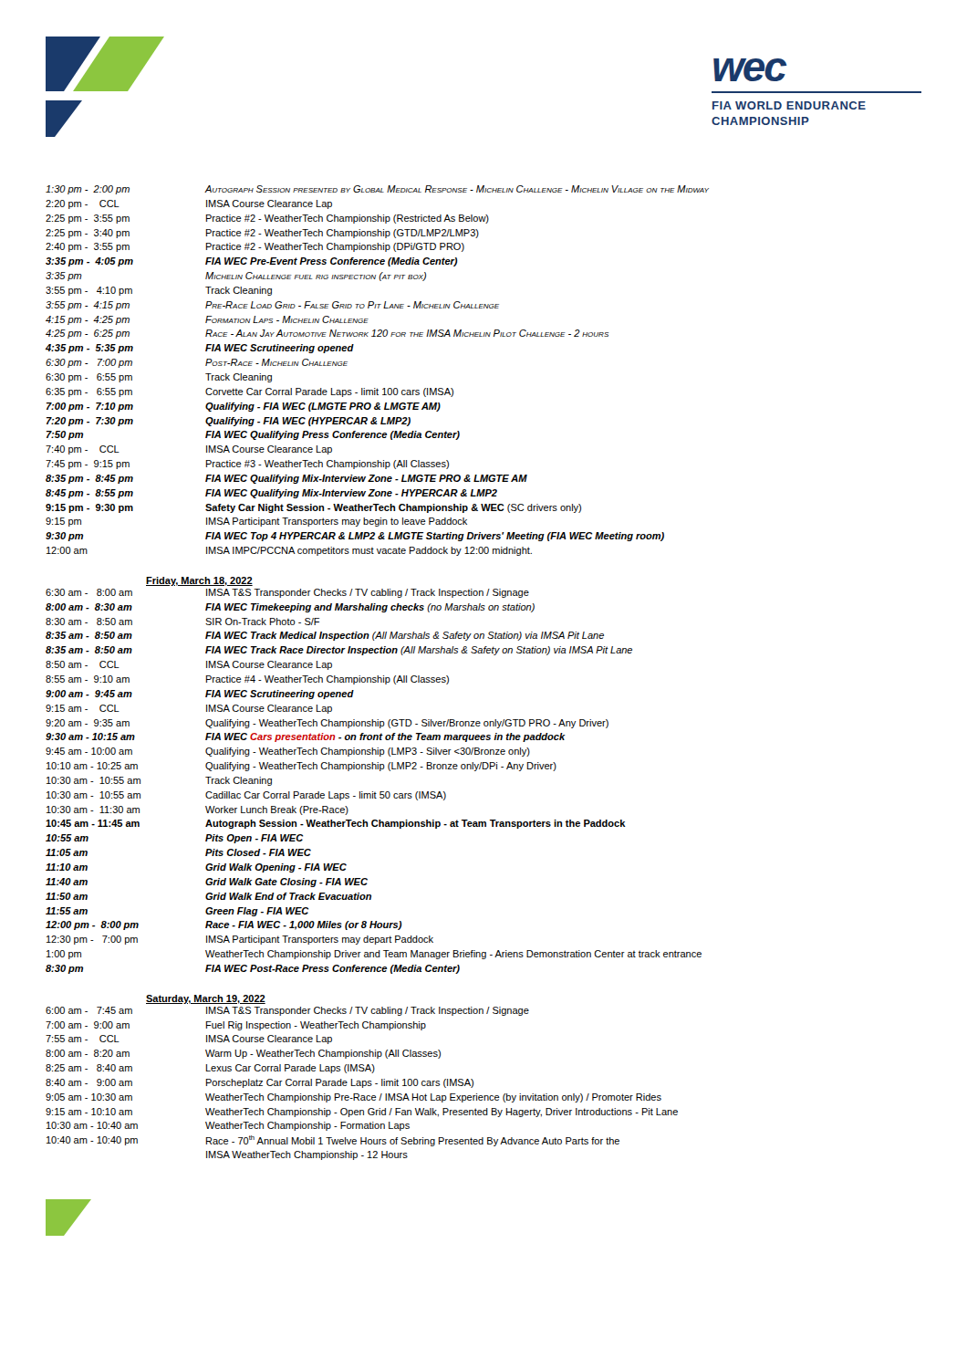wec
FIA WORLD ENDURANCE
CHAMPIONSHIP
| 1:30 pm - 2:00 pm | Autograph Session presented by Global Medical Response - Michelin Challenge - Michelin Village on the Midway |
| 2:20 pm - CCL | IMSA Course Clearance Lap |
| 2:25 pm - 3:55 pm | Practice #2 - WeatherTech Championship (Restricted As Below) |
| 2:25 pm - 3:40 pm | Practice #2 - WeatherTech Championship (GTD/LMP2/LMP3) |
| 2:40 pm - 3:55 pm | Practice #2 - WeatherTech Championship (DPi/GTD PRO) |
| 3:35 pm - 4:05 pm | FIA WEC Pre-Event Press Conference (Media Center) |
| 3:35 pm | Michelin Challenge fuel rig inspection (at pit box) |
| 3:55 pm - 4:10 pm | Track Cleaning |
| 3:55 pm - 4:15 pm | Pre-Race Load Grid - False Grid to Pit Lane - Michelin Challenge |
| 4:15 pm - 4:25 pm | Formation Laps - Michelin Challenge |
| 4:25 pm - 6:25 pm | Race - Alan Jay Automotive Network 120 for the IMSA Michelin Pilot Challenge - 2 hours |
| 4:35 pm - 5:35 pm | FIA WEC Scrutineering opened |
| 6:30 pm - 7:00 pm | Post-Race - Michelin Challenge |
| 6:30 pm - 6:55 pm | Track Cleaning |
| 6:35 pm - 6:55 pm | Corvette Car Corral Parade Laps - limit 100 cars (IMSA) |
| 7:00 pm - 7:10 pm | Qualifying - FIA WEC (LMGTE PRO & LMGTE AM) |
| 7:20 pm - 7:30 pm | Qualifying - FIA WEC (HYPERCAR & LMP2) |
| 7:50 pm | FIA WEC Qualifying Press Conference (Media Center) |
| 7:40 pm - CCL | IMSA Course Clearance Lap |
| 7:45 pm - 9:15 pm | Practice #3 - WeatherTech Championship (All Classes) |
| 8:35 pm - 8:45 pm | FIA WEC Qualifying Mix-Interview Zone - LMGTE PRO & LMGTE AM |
| 8:45 pm - 8:55 pm | FIA WEC Qualifying Mix-Interview Zone - HYPERCAR & LMP2 |
| 9:15 pm - 9:30 pm | Safety Car Night Session - WeatherTech Championship & WEC (SC drivers only) |
| 9:15 pm | IMSA Participant Transporters may begin to leave Paddock |
| 9:30 pm | FIA WEC Top 4 HYPERCAR & LMP2 & LMGTE Starting Drivers' Meeting (FIA WEC Meeting room) |
| 12:00 am | IMSA IMPC/PCCNA competitors must vacate Paddock by 12:00 midnight. |
Friday, March 18, 2022
| 6:30 am - 8:00 am | IMSA T&S Transponder Checks / TV cabling / Track Inspection / Signage |
| 8:00 am - 8:30 am | FIA WEC Timekeeping and Marshaling checks (no Marshals on station) |
| 8:30 am - 8:50 am | SIR On-Track Photo - S/F |
| 8:35 am - 8:50 am | FIA WEC Track Medical Inspection (All Marshals & Safety on Station) via IMSA Pit Lane |
| 8:35 am - 8:50 am | FIA WEC Track Race Director Inspection (All Marshals & Safety on Station) via IMSA Pit Lane |
| 8:50 am - CCL | IMSA Course Clearance Lap |
| 8:55 am - 9:10 am | Practice #4 - WeatherTech Championship (All Classes) |
| 9:00 am - 9:45 am | FIA WEC Scrutineering opened |
| 9:15 am - CCL | IMSA Course Clearance Lap |
| 9:20 am - 9:35 am | Qualifying - WeatherTech Championship (GTD - Silver/Bronze only/GTD PRO - Any Driver) |
| 9:30 am - 10:15 am | FIA WEC Cars presentation - on front of the Team marquees in the paddock |
| 9:45 am - 10:00 am | Qualifying - WeatherTech Championship (LMP3 - Silver <30/Bronze only) |
| 10:10 am - 10:25 am | Qualifying - WeatherTech Championship (LMP2 - Bronze only/DPi - Any Driver) |
| 10:30 am - 10:55 am | Track Cleaning |
| 10:30 am - 10:55 am | Cadillac Car Corral Parade Laps - limit 50 cars (IMSA) |
| 10:30 am - 11:30 am | Worker Lunch Break (Pre-Race) |
| 10:45 am - 11:45 am | Autograph Session - WeatherTech Championship - at Team Transporters in the Paddock |
| 10:55 am | Pits Open - FIA WEC |
| 11:05 am | Pits Closed - FIA WEC |
| 11:10 am | Grid Walk Opening - FIA WEC |
| 11:40 am | Grid Walk Gate Closing - FIA WEC |
| 11:50 am | Grid Walk End of Track Evacuation |
| 11:55 am | Green Flag - FIA WEC |
| 12:00 pm - 8:00 pm | Race - FIA WEC - 1,000 Miles (or 8 Hours) |
| 12:30 pm - 7:00 pm | IMSA Participant Transporters may depart Paddock |
| 1:00 pm | WeatherTech Championship Driver and Team Manager Briefing - Ariens Demonstration Center at track entrance |
| 8:30 pm | FIA WEC Post-Race Press Conference (Media Center) |
Saturday, March 19, 2022
| 6:00 am - 7:45 am | IMSA T&S Transponder Checks / TV cabling / Track Inspection / Signage |
| 7:00 am - 9:00 am | Fuel Rig Inspection - WeatherTech Championship |
| 7:55 am - CCL | IMSA Course Clearance Lap |
| 8:00 am - 8:20 am | Warm Up - WeatherTech Championship (All Classes) |
| 8:25 am - 8:40 am | Lexus Car Corral Parade Laps (IMSA) |
| 8:40 am - 9:00 am | Porscheplatz Car Corral Parade Laps - limit 100 cars (IMSA) |
| 9:05 am - 10:30 am | WeatherTech Championship Pre-Race / IMSA Hot Lap Experience (by invitation only) / Promoter Rides |
| 9:15 am - 10:10 am | WeatherTech Championship - Open Grid / Fan Walk, Presented By Hagerty, Driver Introductions - Pit Lane |
| 10:30 am - 10:40 am | WeatherTech Championship - Formation Laps |
| 10:40 am - 10:40 pm | Race - 70 th Annual Mobil 1 Twelve Hours of Sebring Presented By Advance Auto Parts for the IMSA WeatherTech Championship - 12 Hours |